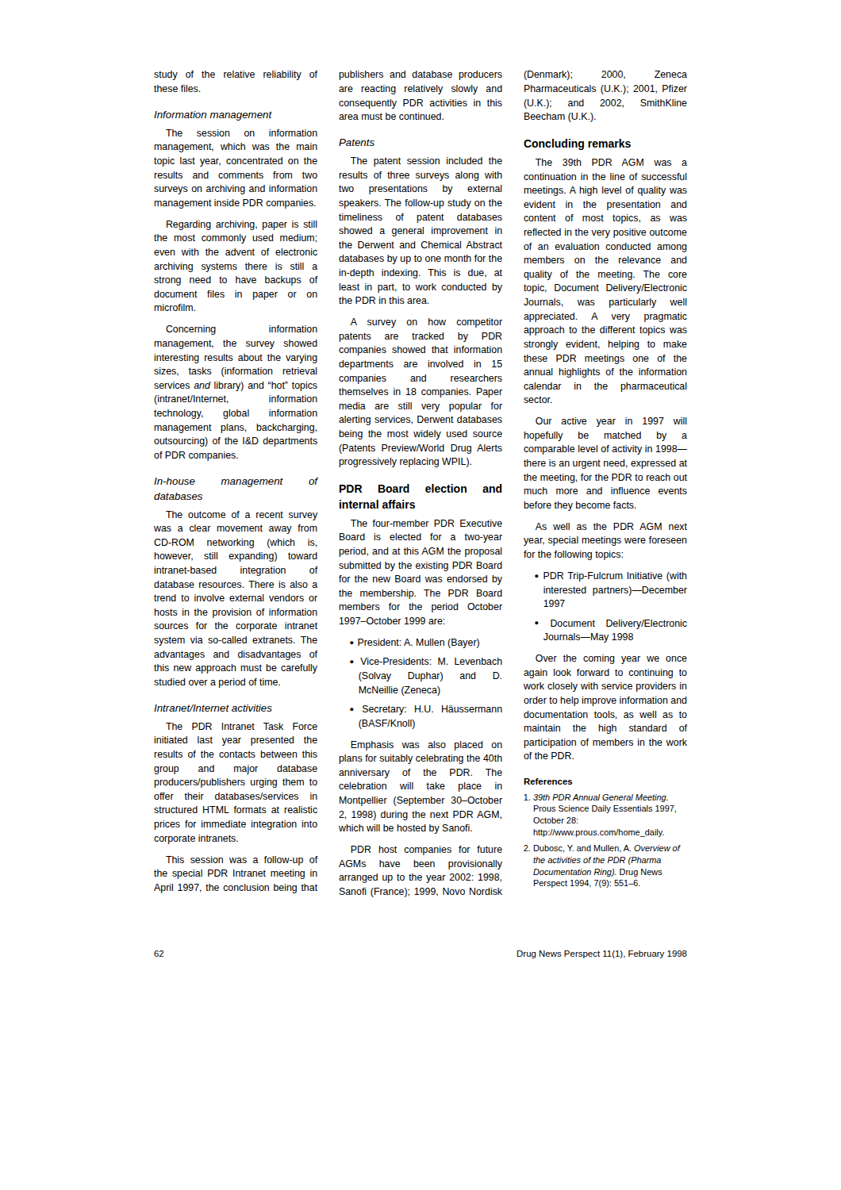study of the relative reliability of these files.
Information management
The session on information management, which was the main topic last year, concentrated on the results and comments from two surveys on archiving and information management inside PDR companies.
Regarding archiving, paper is still the most commonly used medium; even with the advent of electronic archiving systems there is still a strong need to have backups of document files in paper or on microfilm.
Concerning information management, the survey showed interesting results about the varying sizes, tasks (information retrieval services and library) and “hot” topics (intranet/Internet, information technology, global information management plans, backcharging, outsourcing) of the I&D departments of PDR companies.
In-house management of databases
The outcome of a recent survey was a clear movement away from CD-ROM networking (which is, however, still expanding) toward intranet-based integration of database resources. There is also a trend to involve external vendors or hosts in the provision of information sources for the corporate intranet system via so-called extranets. The advantages and disadvantages of this new approach must be carefully studied over a period of time.
Intranet/Internet activities
The PDR Intranet Task Force initiated last year presented the results of the contacts between this group and major database producers/publishers urging them to offer their databases/services in structured HTML formats at realistic prices for immediate integration into corporate intranets.
This session was a follow-up of the special PDR Intranet meeting in April 1997, the conclusion being that publishers and database producers are reacting relatively slowly and consequently PDR activities in this area must be continued.
Patents
The patent session included the results of three surveys along with two presentations by external speakers. The follow-up study on the timeliness of patent databases showed a general improvement in the Derwent and Chemical Abstract databases by up to one month for the in-depth indexing. This is due, at least in part, to work conducted by the PDR in this area.
A survey on how competitor patents are tracked by PDR companies showed that information departments are involved in 15 companies and researchers themselves in 18 companies. Paper media are still very popular for alerting services, Derwent databases being the most widely used source (Patents Preview/World Drug Alerts progressively replacing WPIL).
PDR Board election and internal affairs
The four-member PDR Executive Board is elected for a two-year period, and at this AGM the proposal submitted by the existing PDR Board for the new Board was endorsed by the membership. The PDR Board members for the period October 1997–October 1999 are:
President: A. Mullen (Bayer)
Vice-Presidents: M. Levenbach (Solvay Duphar) and D. McNeillie (Zeneca)
Secretary: H.U. Häussermann (BASF/Knoll)
Emphasis was also placed on plans for suitably celebrating the 40th anniversary of the PDR. The celebration will take place in Montpellier (September 30–October 2, 1998) during the next PDR AGM, which will be hosted by Sanofi.
PDR host companies for future AGMs have been provisionally arranged up to the year 2002: 1998, Sanofi (France); 1999, Novo Nordisk (Denmark); 2000, Zeneca Pharmaceuticals (U.K.); 2001, Pfizer (U.K.); and 2002, SmithKline Beecham (U.K.).
Concluding remarks
The 39th PDR AGM was a continuation in the line of successful meetings. A high level of quality was evident in the presentation and content of most topics, as was reflected in the very positive outcome of an evaluation conducted among members on the relevance and quality of the meeting. The core topic, Document Delivery/Electronic Journals, was particularly well appreciated. A very pragmatic approach to the different topics was strongly evident, helping to make these PDR meetings one of the annual highlights of the information calendar in the pharmaceutical sector.
Our active year in 1997 will hopefully be matched by a comparable level of activity in 1998—there is an urgent need, expressed at the meeting, for the PDR to reach out much more and influence events before they become facts.
As well as the PDR AGM next year, special meetings were foreseen for the following topics:
PDR Trip-Fulcrum Initiative (with interested partners)—December 1997
Document Delivery/Electronic Journals—May 1998
Over the coming year we once again look forward to continuing to work closely with service providers in order to help improve information and documentation tools, as well as to maintain the high standard of participation of members in the work of the PDR.
References
39th PDR Annual General Meeting. Prous Science Daily Essentials 1997, October 28: http://www.prous.com/home_daily.
Dubosc, Y. and Mullen, A. Overview of the activities of the PDR (Pharma Documentation Ring). Drug News Perspect 1994, 7(9): 551–6.
62
Drug News Perspect 11(1), February 1998